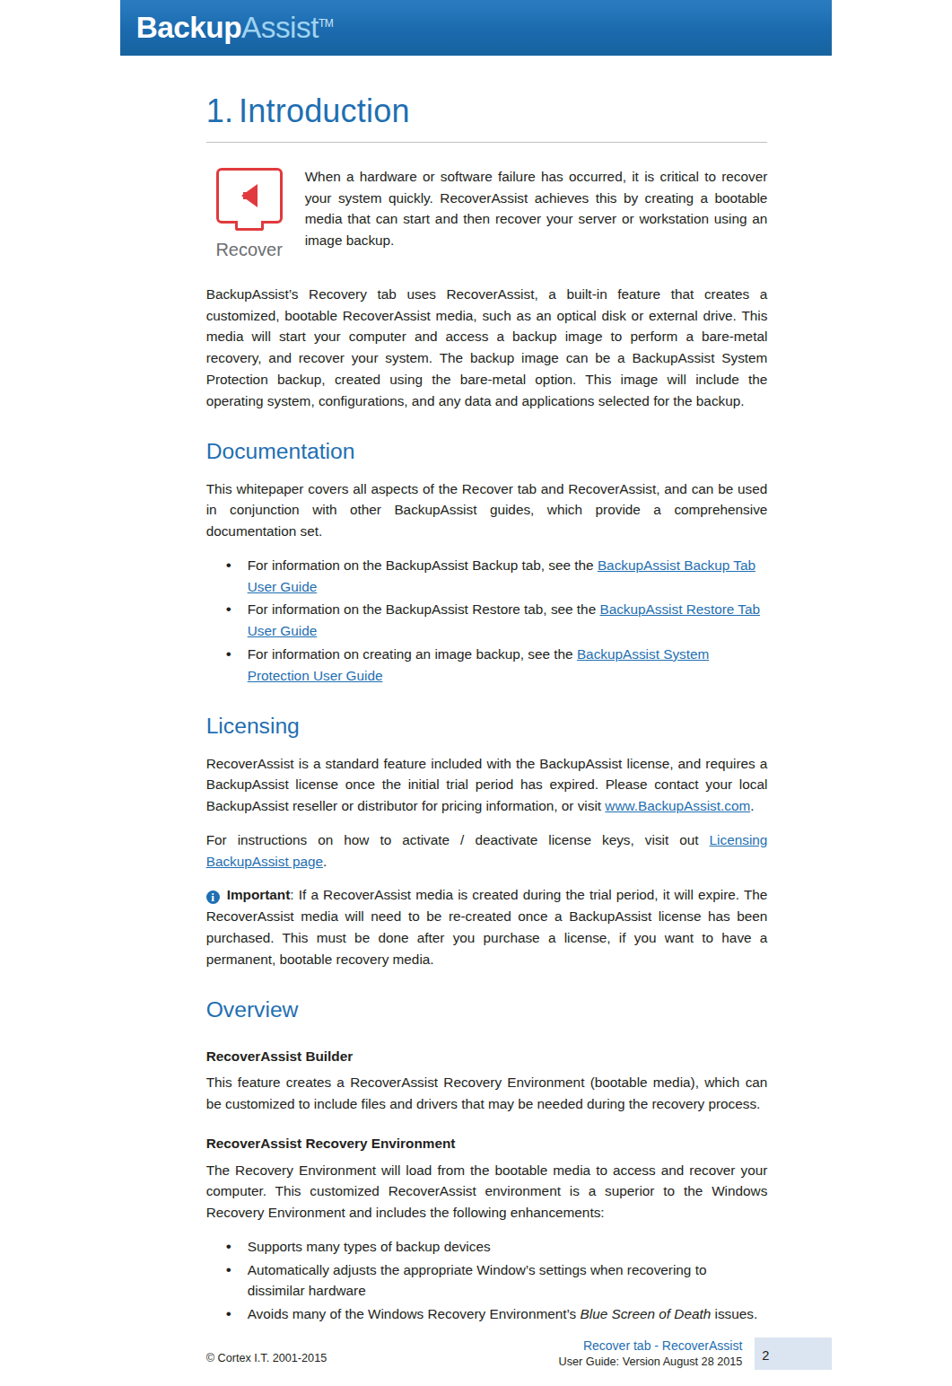BackupAssistTM
1. Introduction
Recover
When a hardware or software failure has occurred, it is critical to recover your system quickly. RecoverAssist achieves this by creating a bootable media that can start and then recover your server or workstation using an image backup.
BackupAssist’s Recovery tab uses RecoverAssist, a built-in feature that creates a customized, bootable RecoverAssist media, such as an optical disk or external drive. This media will start your computer and access a backup image to perform a bare-metal recovery, and recover your system. The backup image can be a BackupAssist System Protection backup, created using the bare-metal option. This image will include the operating system, configurations, and any data and applications selected for the backup.
Documentation
This whitepaper covers all aspects of the Recover tab and RecoverAssist, and can be used in conjunction with other BackupAssist guides, which provide a comprehensive documentation set.
For information on the BackupAssist Backup tab, see the BackupAssist Backup Tab User Guide
For information on the BackupAssist Restore tab, see the BackupAssist Restore Tab User Guide
For information on creating an image backup, see the BackupAssist System Protection User Guide
Licensing
RecoverAssist is a standard feature included with the BackupAssist license, and requires a BackupAssist license once the initial trial period has expired. Please contact your local BackupAssist reseller or distributor for pricing information, or visit www.BackupAssist.com.
For instructions on how to activate / deactivate license keys, visit out Licensing BackupAssist page.
iImportant: If a RecoverAssist media is created during the trial period, it will expire. The RecoverAssist media will need to be re-created once a BackupAssist license has been purchased. This must be done after you purchase a license, if you want to have a permanent, bootable recovery media.
Overview
RecoverAssist Builder
This feature creates a RecoverAssist Recovery Environment (bootable media), which can be customized to include files and drivers that may be needed during the recovery process.
RecoverAssist Recovery Environment
The Recovery Environment will load from the bootable media to access and recover your computer. This customized RecoverAssist environment is a superior to the Windows Recovery Environment and includes the following enhancements:
Supports many types of backup devices
Automatically adjusts the appropriate Window’s settings when recovering to dissimilar hardware
Avoids many of the Windows Recovery Environment’s Blue Screen of Death issues.
© Cortex I.T. 2001-2015
Recover tab - RecoverAssist
User Guide: Version August 28 2015
2